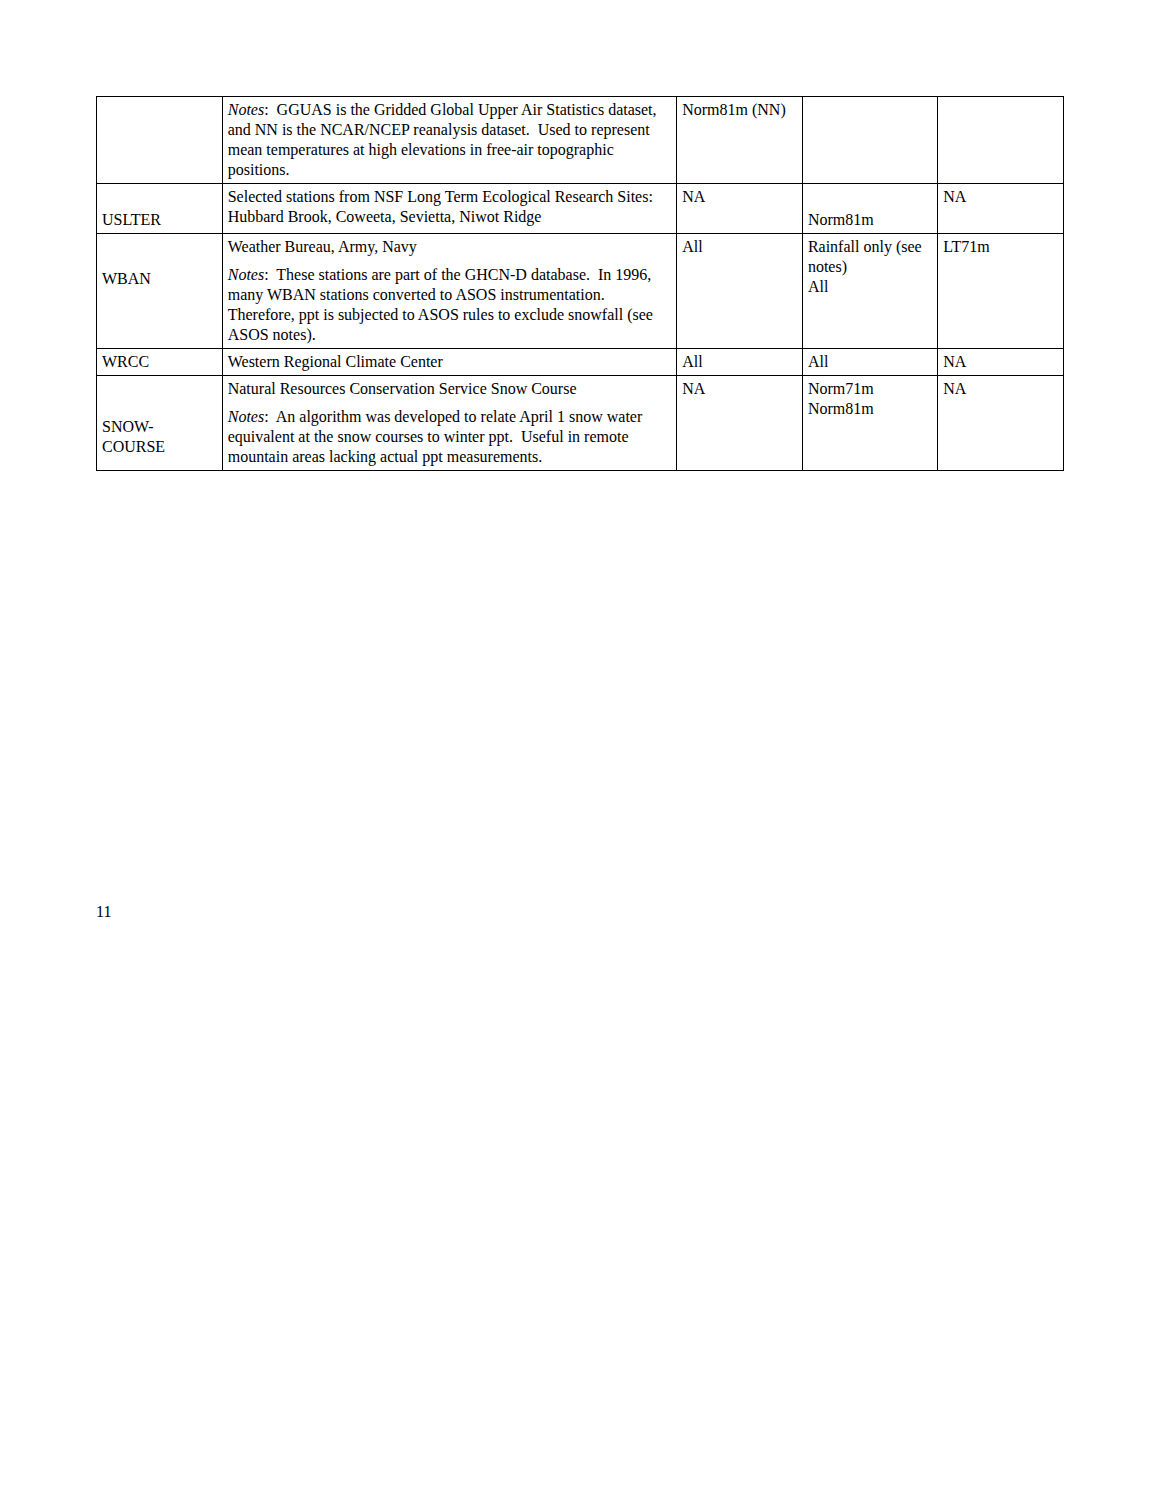| | Notes : GGUAS is the Gridded Global Upper Air Statistics dataset, and NN is the NCAR/NCEP reanalysis dataset. Used to represent mean temperatures at high elevations in free-air topographic positions. | Norm81m (NN) | | |
| USLTER | Selected stations from NSF Long Term Ecological Research Sites: Hubbard Brook, Coweeta, Sevietta, Niwot Ridge | NA | Norm81m | NA |
| WBAN | Weather Bureau, Army, Navy Notes : These stations are part of the GHCN-D database. In 1996, many WBAN stations converted to ASOS instrumentation. Therefore, ppt is subjected to ASOS rules to exclude snowfall (see ASOS notes). | All | Rainfall only (see notes) All | LT71m |
| WRCC | Western Regional Climate Center | All | All | NA |
| SNOW- COURSE | Natural Resources Conservation Service Snow Course Notes : An algorithm was developed to relate April 1 snow water equivalent at the snow courses to winter ppt. Useful in remote mountain areas lacking actual ppt measurements. | NA | Norm71m Norm81m | NA |
11